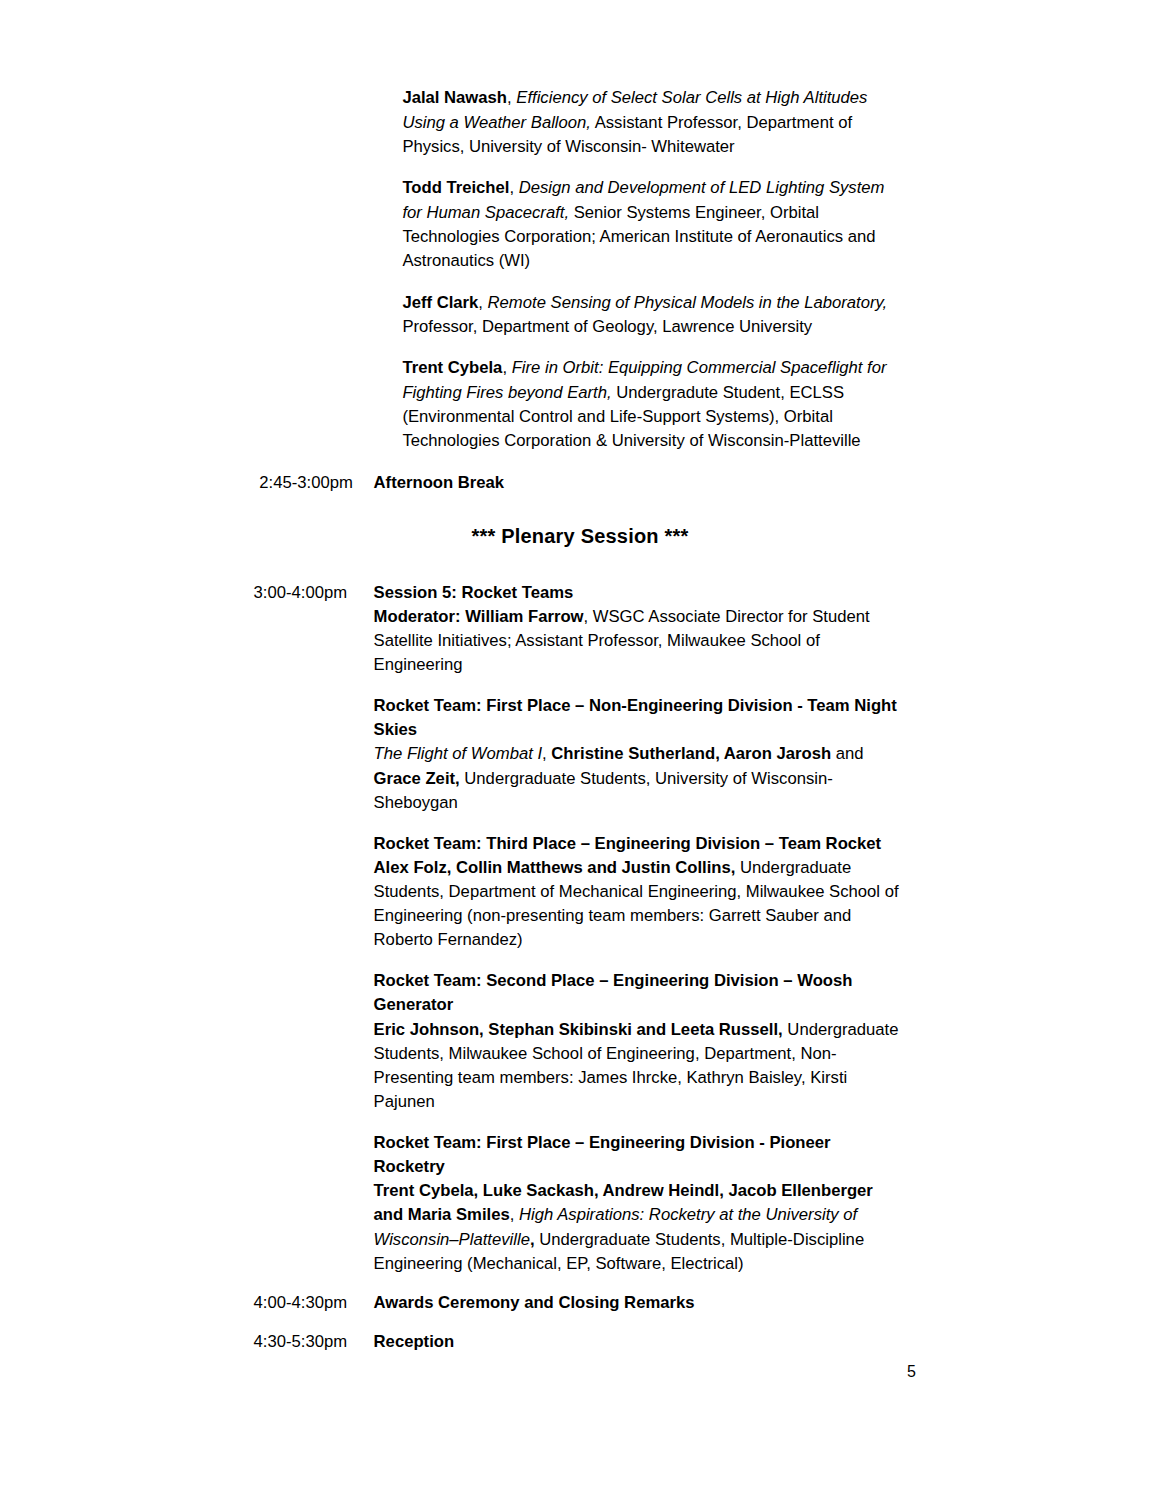Jalal Nawash, Efficiency of Select Solar Cells at High Altitudes Using a Weather Balloon, Assistant Professor, Department of Physics, University of Wisconsin- Whitewater
Todd Treichel, Design and Development of LED Lighting System for Human Spacecraft, Senior Systems Engineer, Orbital Technologies Corporation; American Institute of Aeronautics and Astronautics (WI)
Jeff Clark, Remote Sensing of Physical Models in the Laboratory, Professor, Department of Geology, Lawrence University
Trent Cybela, Fire in Orbit: Equipping Commercial Spaceflight for Fighting Fires beyond Earth, Undergradute Student, ECLSS (Environmental Control and Life-Support Systems), Orbital Technologies Corporation & University of Wisconsin-Platteville
2:45-3:00pm
Afternoon Break
*** Plenary Session ***
3:00-4:00pm
Session 5: Rocket Teams
Moderator: William Farrow, WSGC Associate Director for Student Satellite Initiatives; Assistant Professor, Milwaukee School of Engineering
Rocket Team: First Place – Non-Engineering Division - Team Night Skies
The Flight of Wombat I, Christine Sutherland, Aaron Jarosh and Grace Zeit, Undergraduate Students, University of Wisconsin-Sheboygan
Rocket Team: Third Place – Engineering Division – Team Rocket
Alex Folz, Collin Matthews and Justin Collins, Undergraduate Students, Department of Mechanical Engineering, Milwaukee School of Engineering (non-presenting team members: Garrett Sauber and Roberto Fernandez)
Rocket Team: Second Place – Engineering Division – Woosh Generator
Eric Johnson, Stephan Skibinski and Leeta Russell, Undergraduate Students, Milwaukee School of Engineering, Department, Non-Presenting team members: James Ihrcke, Kathryn Baisley, Kirsti Pajunen
Rocket Team: First Place – Engineering Division - Pioneer Rocketry
Trent Cybela, Luke Sackash, Andrew Heindl, Jacob Ellenberger and Maria Smiles, High Aspirations: Rocketry at the University of Wisconsin–Platteville, Undergraduate Students, Multiple-Discipline Engineering (Mechanical, EP, Software, Electrical)
4:00-4:30pm
Awards Ceremony and Closing Remarks
4:30-5:30pm
Reception
5